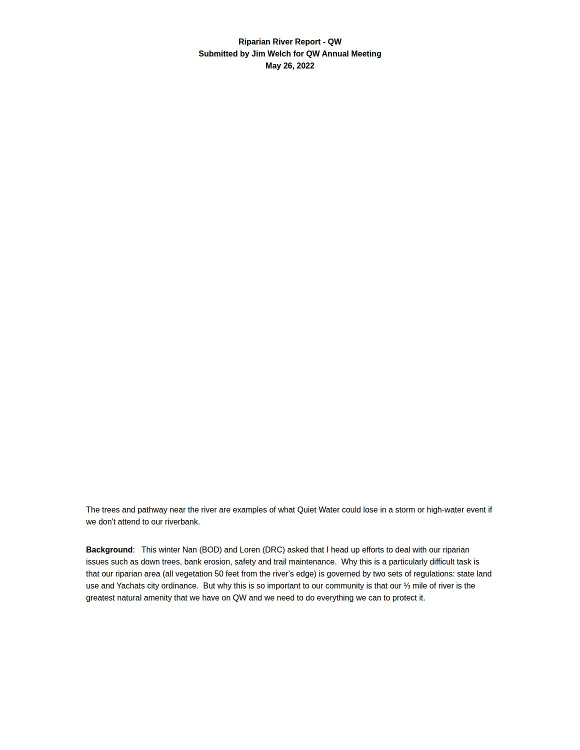Riparian River Report - QW
Submitted by Jim Welch for QW Annual Meeting
May 26, 2022
The trees and pathway near the river are examples of what Quiet Water could lose in a storm or high-water event if we don't attend to our riverbank.
Background: This winter Nan (BOD) and Loren (DRC) asked that I head up efforts to deal with our riparian issues such as down trees, bank erosion, safety and trail maintenance. Why this is a particularly difficult task is that our riparian area (all vegetation 50 feet from the river's edge) is governed by two sets of regulations: state land use and Yachats city ordinance. But why this is so important to our community is that our ⅓ mile of river is the greatest natural amenity that we have on QW and we need to do everything we can to protect it.